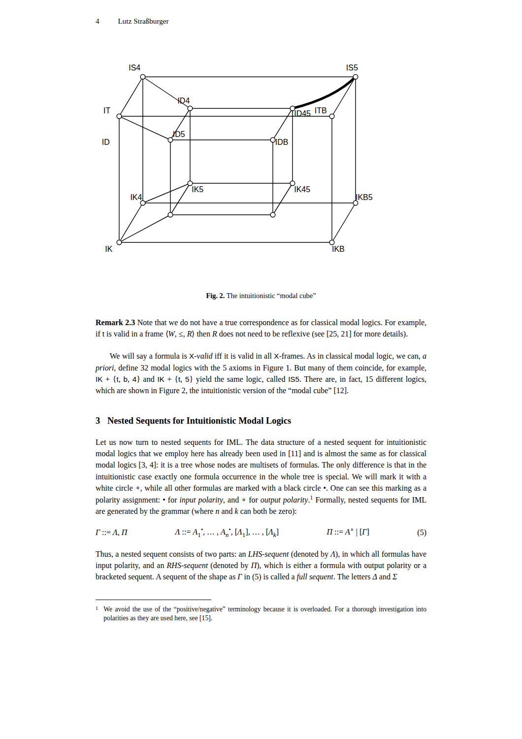4 Lutz Straßburger
IS4 IS5 IT ITB ID4 ID45 ID5 ID IDB IK4 IK45 IK5 IKB5 IK IKB
Fig. 2. The intuitionistic “modal cube”
Remark 2.3 Note that we do not have a true correspondence as for classical modal logics. For example, if t is valid in a frame ⟨W, ≤, R⟩ then R does not need to be reflexive (see [25, 21] for more details).
We will say a formula is X-valid iff it is valid in all X-frames. As in classical modal logic, we can, a priori, define 32 modal logics with the 5 axioms in Figure 1. But many of them coincide, for example, IK + {t, b, 4} and IK + {t, 5} yield the same logic, called IS5. There are, in fact, 15 different logics, which are shown in Figure 2, the intuitionistic version of the “modal cube” [12].
3 Nested Sequents for Intuitionistic Modal Logics
Let us now turn to nested sequents for IML. The data structure of a nested sequent for intuitionistic modal logics that we employ here has already been used in [11] and is almost the same as for classical modal logics [3, 4]: it is a tree whose nodes are multisets of formulas. The only difference is that in the intuitionistic case exactly one formula occurrence in the whole tree is special. We will mark it with a white circle ∘, while all other formulas are marked with a black circle •. One can see this marking as a polarity assignment: • for input polarity, and ∘ for output polarity.1 Formally, nested sequents for IML are generated by the grammar (where n and k can both be zero):
Γ ::= Λ, Π Λ ::= A1•, … , An•, [Λ1], … , [Λk] Π ::= A∘ | [Γ] (5)
Thus, a nested sequent consists of two parts: an LHS-sequent (denoted by Λ), in which all formulas have input polarity, and an RHS-sequent (denoted by Π), which is either a formula with output polarity or a bracketed sequent. A sequent of the shape as Γ in (5) is called a full sequent. The letters Δ and Σ
1 We avoid the use of the “positive/negative” terminology because it is overloaded. For a thorough investigation into polarities as they are used here, see [15].